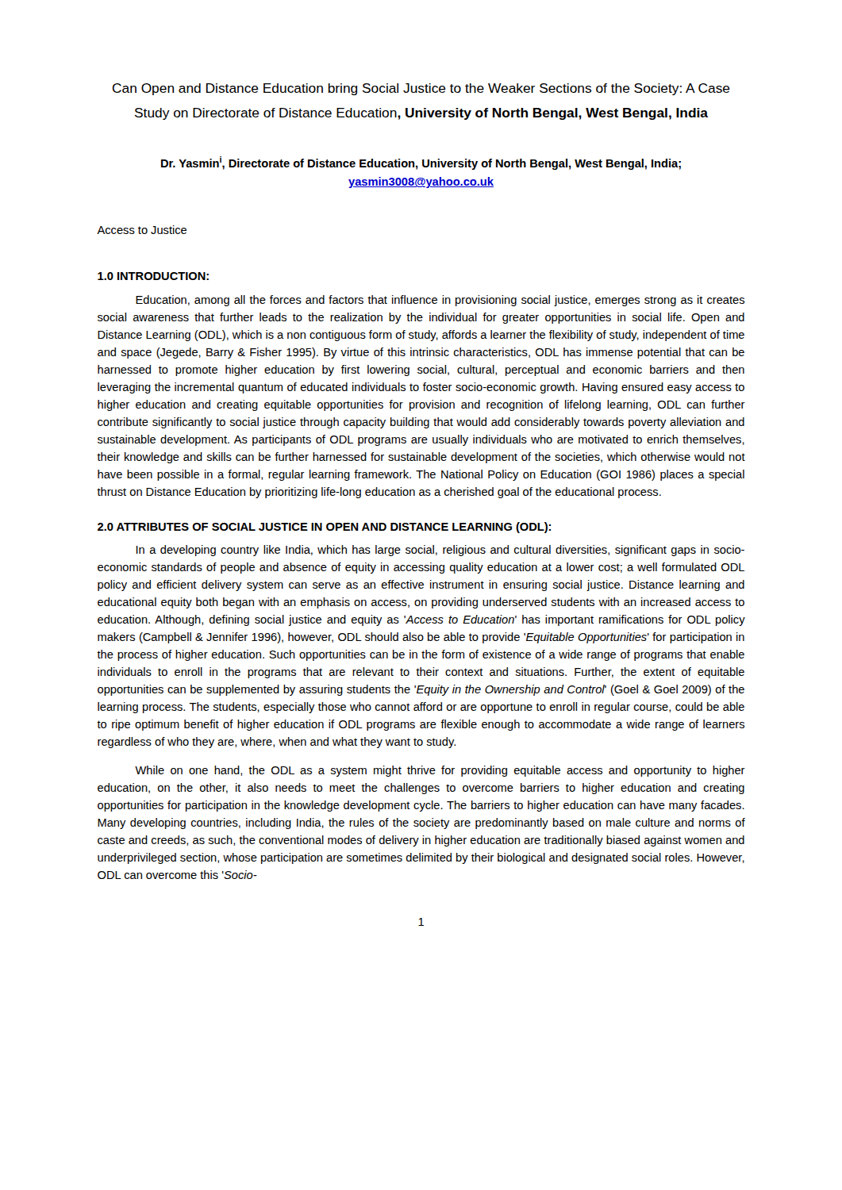Can Open and Distance Education bring Social Justice to the Weaker Sections of the Society: A Case Study on Directorate of Distance Education, University of North Bengal, West Bengal, India
Dr. Yasmini, Directorate of Distance Education, University of North Bengal, West Bengal, India; yasmin3008@yahoo.co.uk
Access to Justice
1.0 INTRODUCTION:
Education, among all the forces and factors that influence in provisioning social justice, emerges strong as it creates social awareness that further leads to the realization by the individual for greater opportunities in social life. Open and Distance Learning (ODL), which is a non contiguous form of study, affords a learner the flexibility of study, independent of time and space (Jegede, Barry & Fisher 1995). By virtue of this intrinsic characteristics, ODL has immense potential that can be harnessed to promote higher education by first lowering social, cultural, perceptual and economic barriers and then leveraging the incremental quantum of educated individuals to foster socio-economic growth. Having ensured easy access to higher education and creating equitable opportunities for provision and recognition of lifelong learning, ODL can further contribute significantly to social justice through capacity building that would add considerably towards poverty alleviation and sustainable development. As participants of ODL programs are usually individuals who are motivated to enrich themselves, their knowledge and skills can be further harnessed for sustainable development of the societies, which otherwise would not have been possible in a formal, regular learning framework. The National Policy on Education (GOI 1986) places a special thrust on Distance Education by prioritizing life-long education as a cherished goal of the educational process.
2.0 ATTRIBUTES OF SOCIAL JUSTICE IN OPEN AND DISTANCE LEARNING (ODL):
In a developing country like India, which has large social, religious and cultural diversities, significant gaps in socio-economic standards of people and absence of equity in accessing quality education at a lower cost; a well formulated ODL policy and efficient delivery system can serve as an effective instrument in ensuring social justice. Distance learning and educational equity both began with an emphasis on access, on providing underserved students with an increased access to education. Although, defining social justice and equity as 'Access to Education' has important ramifications for ODL policy makers (Campbell & Jennifer 1996), however, ODL should also be able to provide 'Equitable Opportunities' for participation in the process of higher education. Such opportunities can be in the form of existence of a wide range of programs that enable individuals to enroll in the programs that are relevant to their context and situations. Further, the extent of equitable opportunities can be supplemented by assuring students the 'Equity in the Ownership and Control' (Goel & Goel 2009) of the learning process. The students, especially those who cannot afford or are opportune to enroll in regular course, could be able to ripe optimum benefit of higher education if ODL programs are flexible enough to accommodate a wide range of learners regardless of who they are, where, when and what they want to study.
While on one hand, the ODL as a system might thrive for providing equitable access and opportunity to higher education, on the other, it also needs to meet the challenges to overcome barriers to higher education and creating opportunities for participation in the knowledge development cycle. The barriers to higher education can have many facades. Many developing countries, including India, the rules of the society are predominantly based on male culture and norms of caste and creeds, as such, the conventional modes of delivery in higher education are traditionally biased against women and underprivileged section, whose participation are sometimes delimited by their biological and designated social roles. However, ODL can overcome this 'Socio-
1